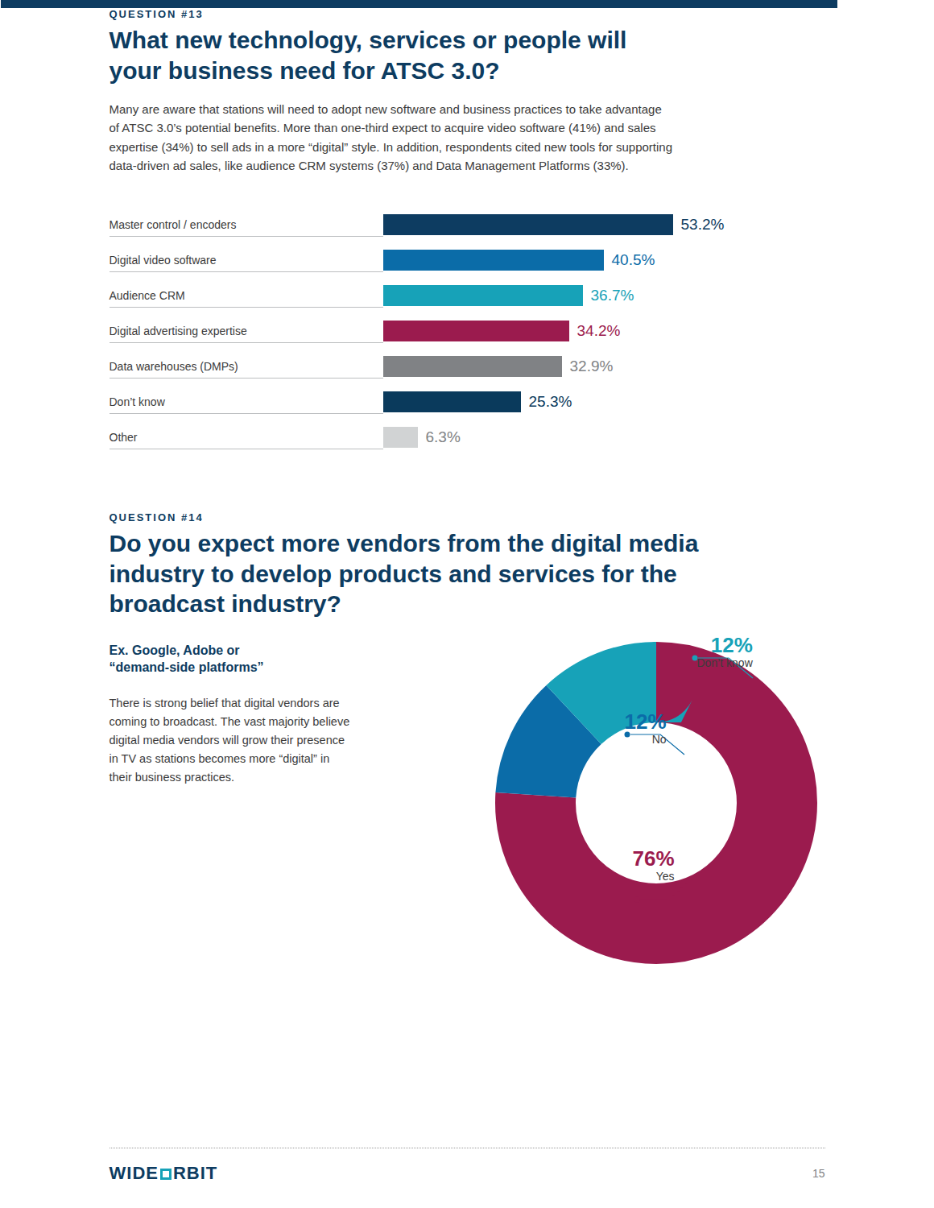QUESTION #13
What new technology, services or people will
your business need for ATSC 3.0?
Many are aware that stations will need to adopt new software and business practices to take advantage of ATSC 3.0’s potential benefits. More than one-third expect to acquire video software (41%) and sales expertise (34%) to sell ads in a more “digital” style. In addition, respondents cited new tools for supporting data-driven ad sales, like audience CRM systems (37%) and Data Management Platforms (33%).
Master control / encoders
53.2%
Digital video software
40.5%
Audience CRM
36.7%
Digital advertising expertise
34.2%
Data warehouses (DMPs)
32.9%
Don’t know
25.3%
Other
6.3%
QUESTION #14
Do you expect more vendors from the digital media
industry to develop products and services for the
broadcast industry?
Ex. Google, Adobe or
“demand-side platforms”
There is strong belief that digital vendors are coming to broadcast. The vast majority believe digital media vendors will grow their presence in TV as stations becomes more “digital” in their business practices.
12% Don’t know
12% No
76% Yes
WIDE RBIT
15